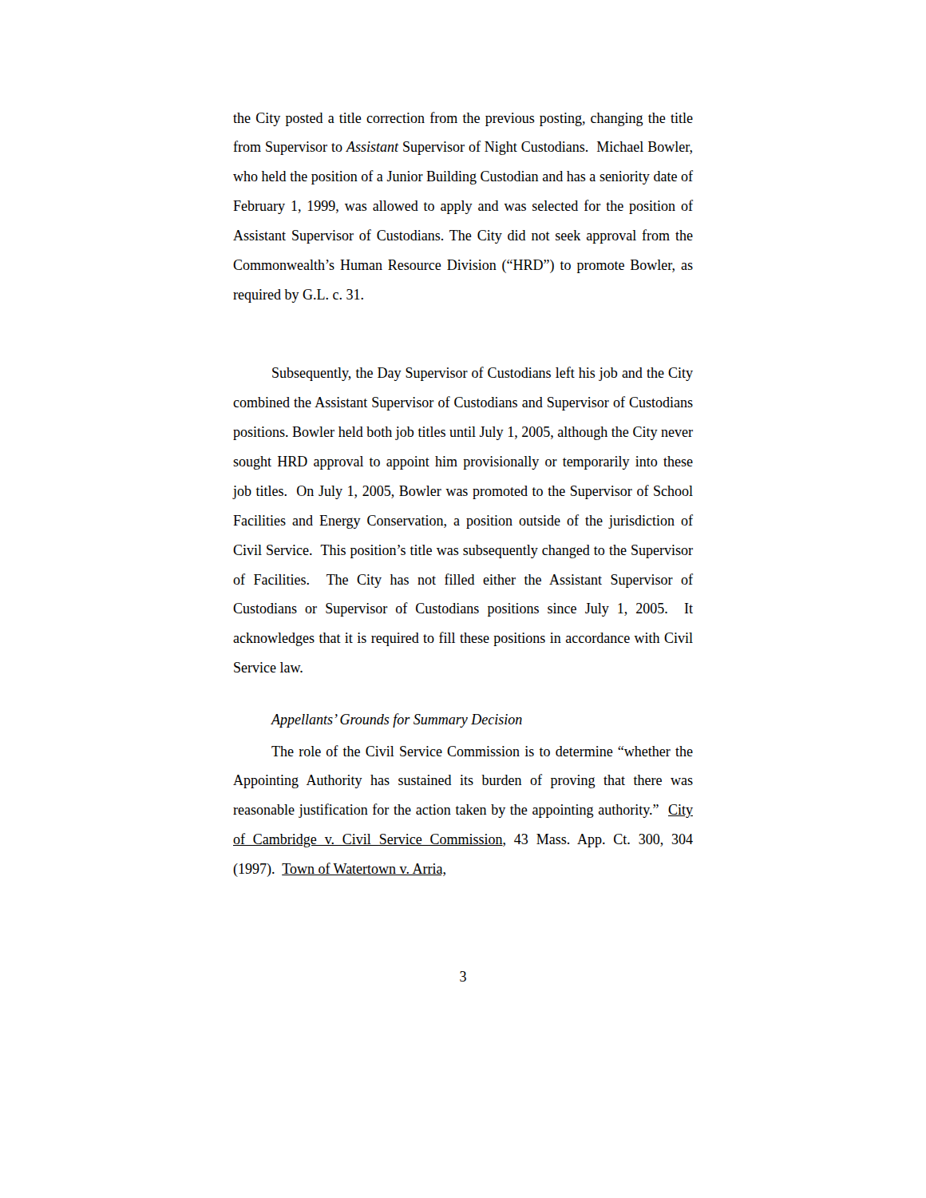the City posted a title correction from the previous posting, changing the title from Supervisor to Assistant Supervisor of Night Custodians. Michael Bowler, who held the position of a Junior Building Custodian and has a seniority date of February 1, 1999, was allowed to apply and was selected for the position of Assistant Supervisor of Custodians. The City did not seek approval from the Commonwealth’s Human Resource Division (“HRD”) to promote Bowler, as required by G.L. c. 31.
Subsequently, the Day Supervisor of Custodians left his job and the City combined the Assistant Supervisor of Custodians and Supervisor of Custodians positions. Bowler held both job titles until July 1, 2005, although the City never sought HRD approval to appoint him provisionally or temporarily into these job titles. On July 1, 2005, Bowler was promoted to the Supervisor of School Facilities and Energy Conservation, a position outside of the jurisdiction of Civil Service. This position’s title was subsequently changed to the Supervisor of Facilities. The City has not filled either the Assistant Supervisor of Custodians or Supervisor of Custodians positions since July 1, 2005. It acknowledges that it is required to fill these positions in accordance with Civil Service law.
Appellants’ Grounds for Summary Decision
The role of the Civil Service Commission is to determine “whether the Appointing Authority has sustained its burden of proving that there was reasonable justification for the action taken by the appointing authority.” City of Cambridge v. Civil Service Commission, 43 Mass. App. Ct. 300, 304 (1997). Town of Watertown v. Arria,
3